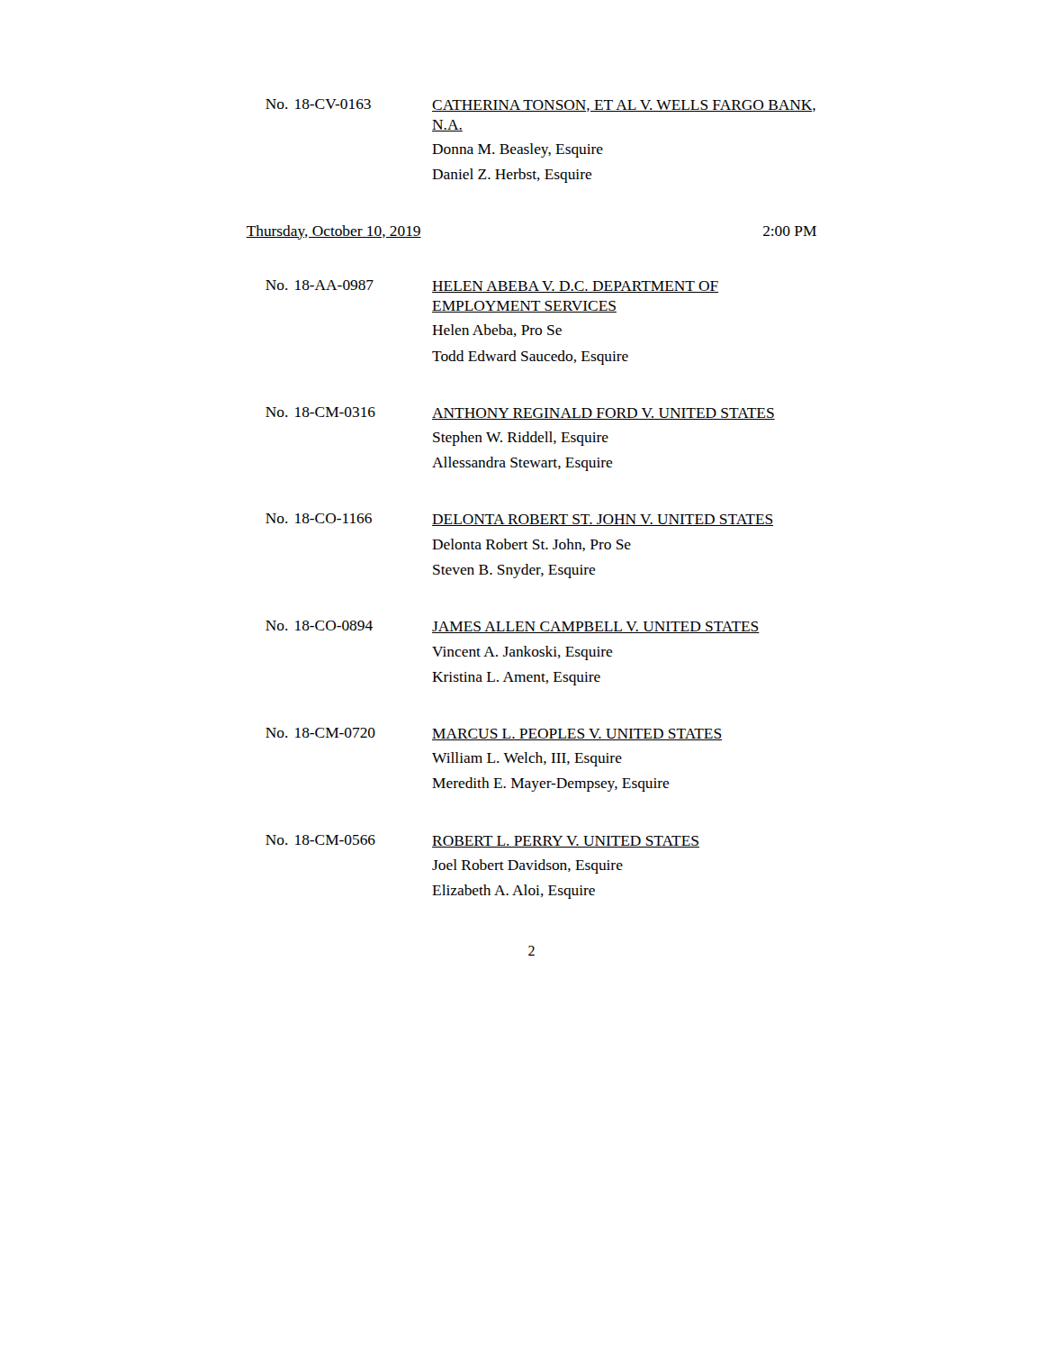No.
18-CV-0163
Catherina Tonson, et al v. Wells Fargo Bank, N.A.
Donna M. Beasley, Esquire
Daniel Z. Herbst, Esquire
Thursday, October 10, 2019 2:00 PM
No.
18-AA-0987
Helen Abeba v. D.C. Department of Employment Services
Helen Abeba, Pro Se
Todd Edward Saucedo, Esquire
No.
18-CM-0316
Anthony Reginald Ford v. United States
Stephen W. Riddell, Esquire
Allessandra Stewart, Esquire
No.
18-CO-1166
Delonta Robert St. John v. United States
Delonta Robert St. John, Pro Se
Steven B. Snyder, Esquire
No.
18-CO-0894
James Allen Campbell v. United States
Vincent A. Jankoski, Esquire
Kristina L. Ament, Esquire
No.
18-CM-0720
Marcus L. Peoples v. United States
William L. Welch, III, Esquire
Meredith E. Mayer-Dempsey, Esquire
No.
18-CM-0566
Robert L. Perry v. United States
Joel Robert Davidson, Esquire
Elizabeth A. Aloi, Esquire
2